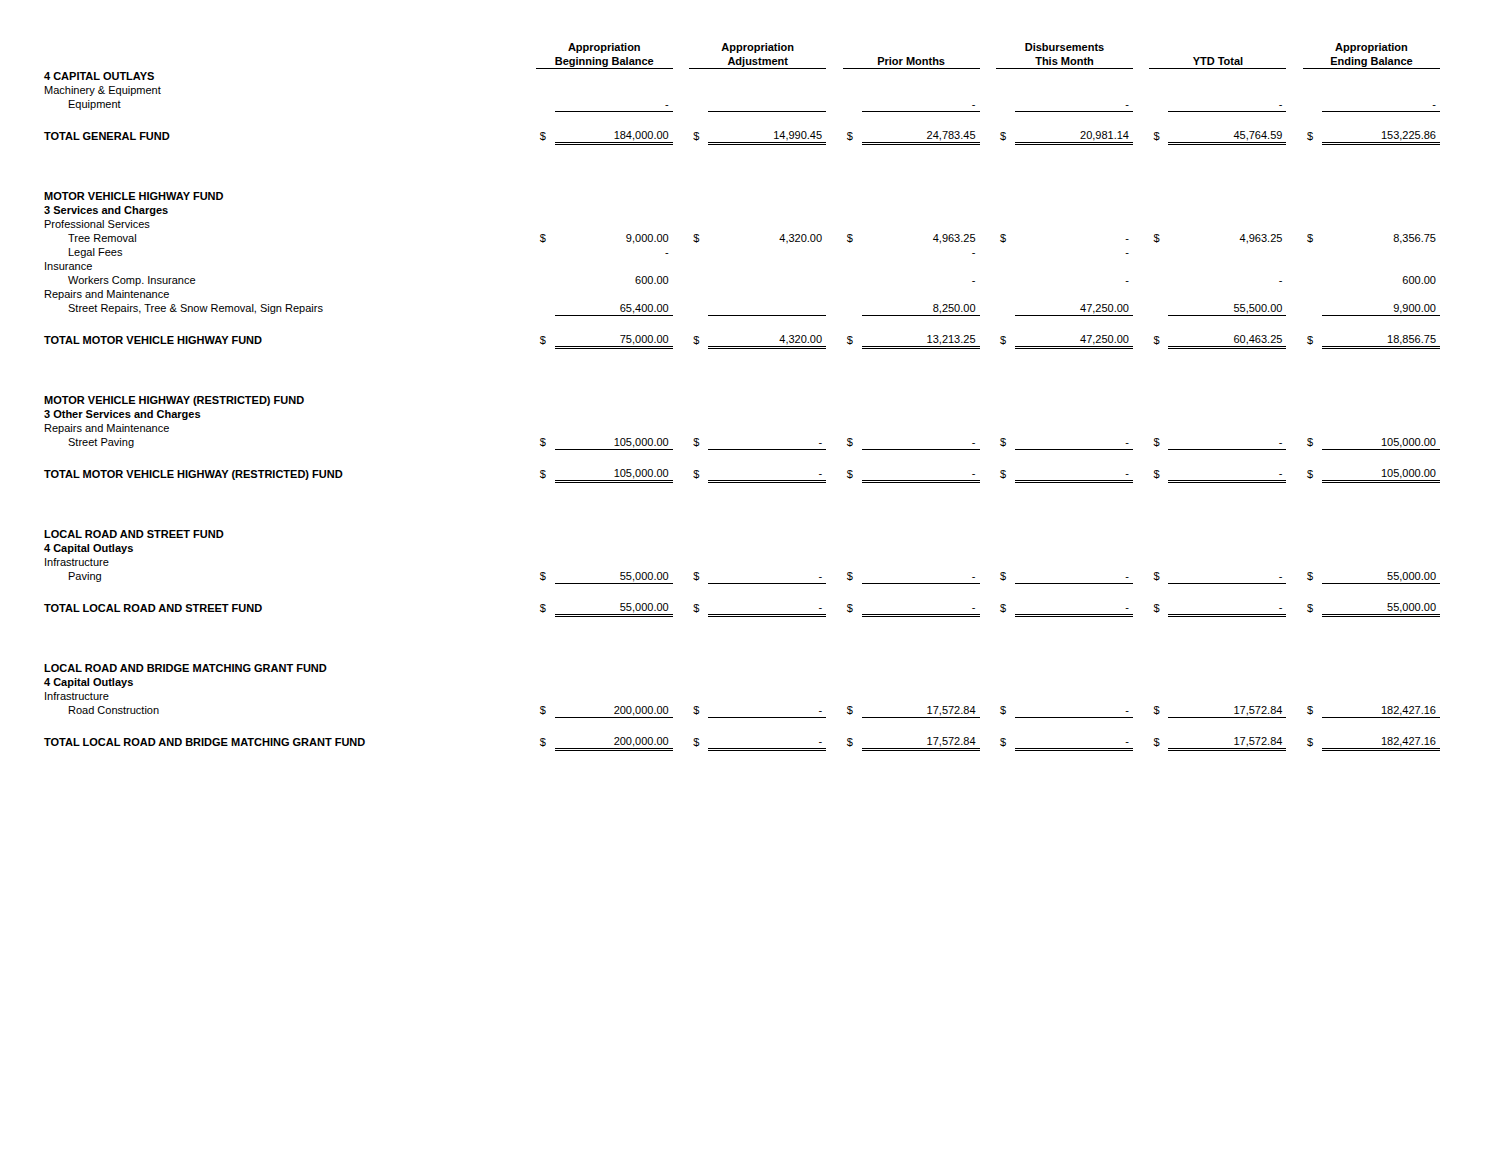| | Appropriation | | Appropriation | | Disbursements | | Appropriation |
| | Beginning Balance | | Adjustment | | Prior Months | | This Month | | YTD Total | | Ending Balance |
| 4 CAPITAL OUTLAYS | |
| Machinery & Equipment | |
| Equipment | | - | | | | | | - | | | - | | | - | | | - |
| TOTAL GENERAL FUND | $ | 184,000.00 | | $ | 14,990.45 | | $ | 24,783.45 | | $ | 20,981.14 | | $ | 45,764.59 | | $ | 153,225.86 |
| MOTOR VEHICLE HIGHWAY FUND | |
| 3 Services and Charges | |
| Professional Services | |
| Tree Removal | $ | 9,000.00 | | $ | 4,320.00 | | $ | 4,963.25 | | $ | - | | $ | 4,963.25 | | $ | 8,356.75 |
| Legal Fees | | - | | | | | | - | | | - | | | | | | |
| Insurance | |
| Workers Comp. Insurance | | 600.00 | | | | | | - | | | - | | | - | | | 600.00 |
| Repairs and Maintenance | |
| Street Repairs, Tree & Snow Removal, Sign Repairs | | 65,400.00 | | | | | | 8,250.00 | | | 47,250.00 | | | 55,500.00 | | | 9,900.00 |
| TOTAL MOTOR VEHICLE HIGHWAY FUND | $ | 75,000.00 | | $ | 4,320.00 | | $ | 13,213.25 | | $ | 47,250.00 | | $ | 60,463.25 | | $ | 18,856.75 |
| MOTOR VEHICLE HIGHWAY (RESTRICTED) FUND | |
| 3 Other Services and Charges | |
| Repairs and Maintenance | |
| Street Paving | $ | 105,000.00 | | $ | - | | $ | - | | $ | - | | $ | - | | $ | 105,000.00 |
| TOTAL MOTOR VEHICLE HIGHWAY (RESTRICTED) FUND | $ | 105,000.00 | | $ | - | | $ | - | | $ | - | | $ | - | | $ | 105,000.00 |
| LOCAL ROAD AND STREET FUND | |
| 4 Capital Outlays | |
| Infrastructure | |
| Paving | $ | 55,000.00 | | $ | - | | $ | - | | $ | - | | $ | - | | $ | 55,000.00 |
| TOTAL LOCAL ROAD AND STREET FUND | $ | 55,000.00 | | $ | - | | $ | - | | $ | - | | $ | - | | $ | 55,000.00 |
| LOCAL ROAD AND BRIDGE MATCHING GRANT FUND | |
| 4 Capital Outlays | |
| Infrastructure | |
| Road Construction | $ | 200,000.00 | | $ | - | | $ | 17,572.84 | | $ | - | | $ | 17,572.84 | | $ | 182,427.16 |
| TOTAL LOCAL ROAD AND BRIDGE MATCHING GRANT FUND | $ | 200,000.00 | | $ | - | | $ | 17,572.84 | | $ | - | | $ | 17,572.84 | | $ | 182,427.16 |